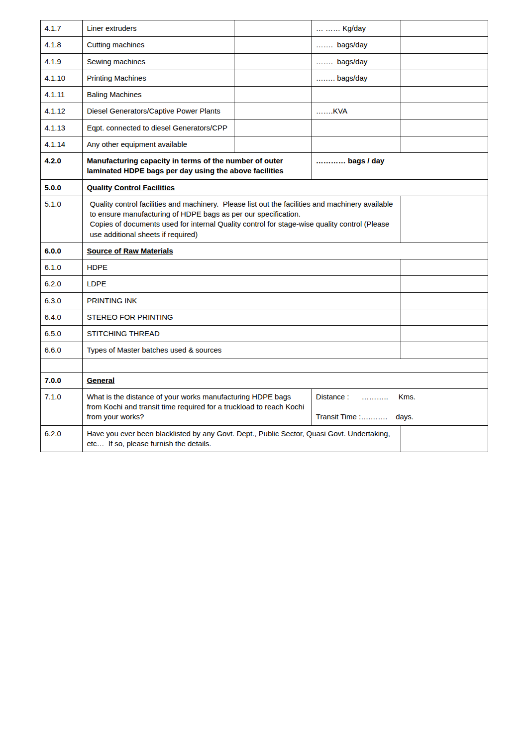| 4.1.7 | Liner extruders | | … …… Kg/day | |
| 4.1.8 | Cutting machines | | ……. bags/day | |
| 4.1.9 | Sewing machines | | ……. bags/day | |
| 4.1.10 | Printing Machines | | ….…. bags/day | |
| 4.1.11 | Baling Machines | | | |
| 4.1.12 | Diesel Generators/Captive Power Plants | | …….KVA | |
| 4.1.13 | Eqpt. connected to diesel Generators/CPP | | | |
| 4.1.14 | Any other equipment available | | | |
| 4.2.0 | Manufacturing capacity in terms of the number of outer laminated HDPE bags per day using the above facilities | ………… bags / day |
| 5.0.0 | Quality Control Facilities |
| 5.1.0 | Quality control facilities and machinery. Please list out the facilities and machinery available to ensure manufacturing of HDPE bags as per our specification. Copies of documents used for internal Quality control for stage-wise quality control (Please use additional sheets if required) | |
| 6.0.0 | Source of Raw Materials |
| 6.1.0 | HDPE | |
| 6.2.0 | LDPE | |
| 6.3.0 | PRINTING INK | |
| 6.4.0 | STEREO FOR PRINTING | |
| 6.5.0 | STITCHING THREAD | |
| 6.6.0 | Types of Master batches used & sources | |
| 7.0.0 | General |
| 7.1.0 | What is the distance of your works manufacturing HDPE bags from Kochi and transit time required for a truckload to reach Kochi from your works? | Distance : ……….. Kms. Transit Time :….……. days. |
| 6.2.0 | Have you ever been blacklisted by any Govt. Dept., Public Sector, Quasi Govt. Undertaking, etc… If so, please furnish the details. | |